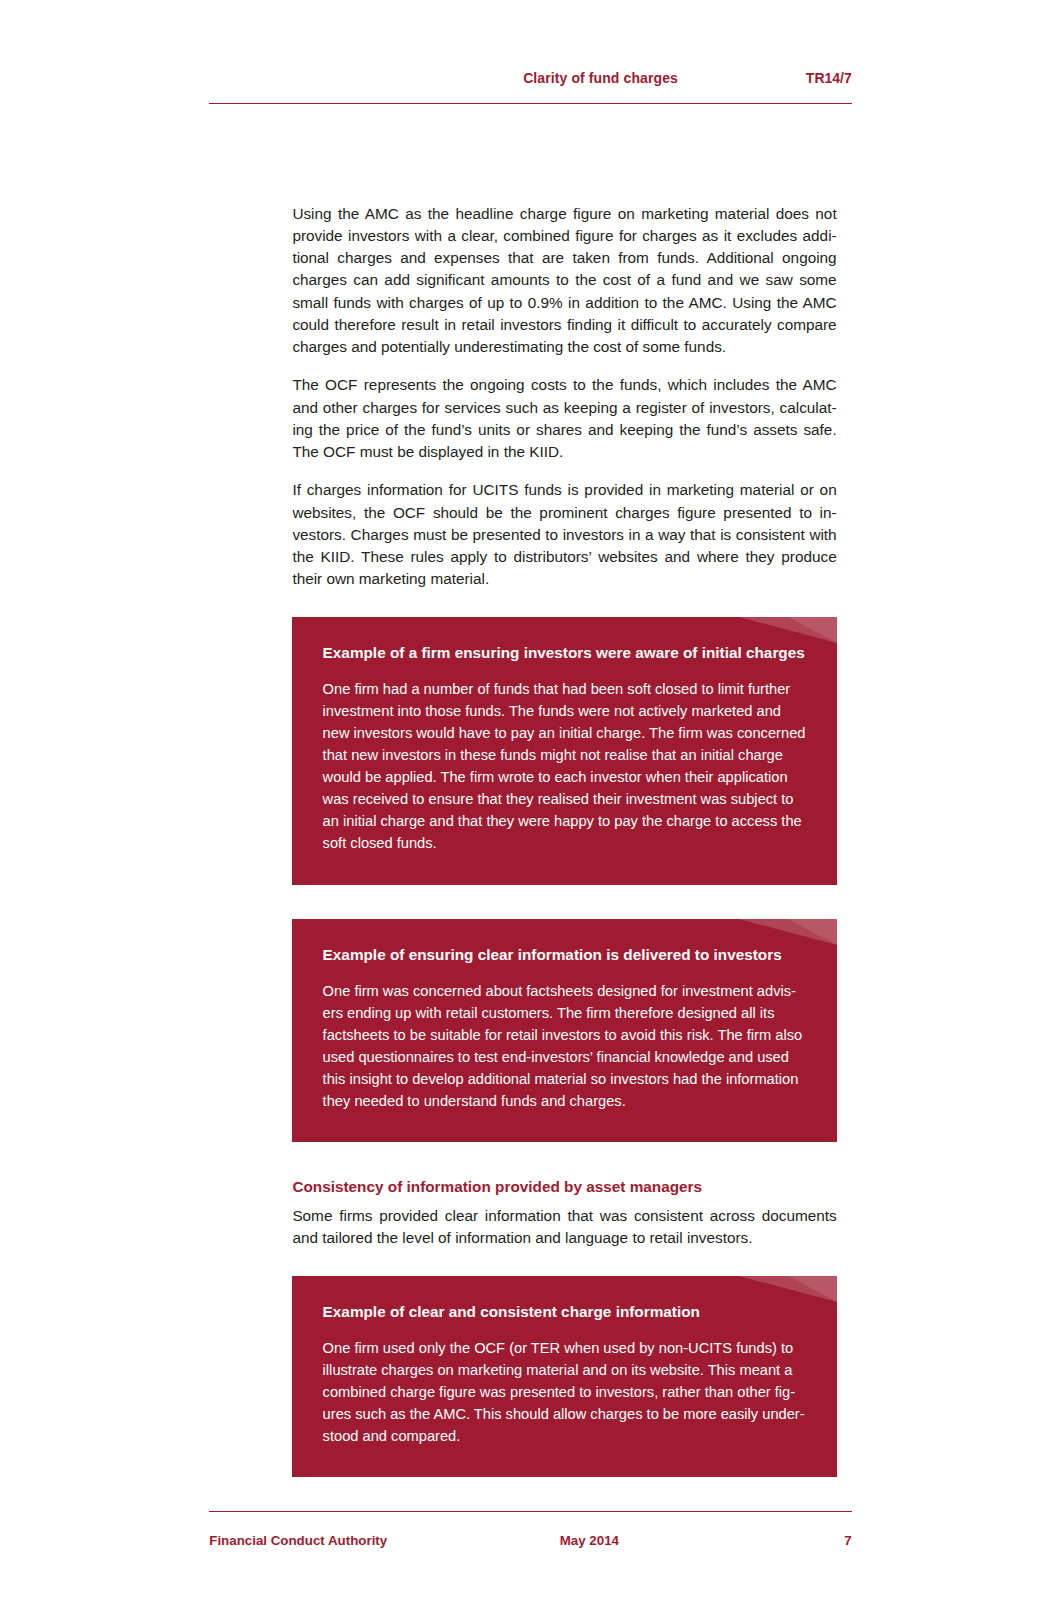Clarity of fund charges TR14/7
Using the AMC as the headline charge figure on marketing material does not provide investors with a clear, combined figure for charges as it excludes additional charges and expenses that are taken from funds. Additional ongoing charges can add significant amounts to the cost of a fund and we saw some small funds with charges of up to 0.9% in addition to the AMC. Using the AMC could therefore result in retail investors finding it difficult to accurately compare charges and potentially underestimating the cost of some funds.
The OCF represents the ongoing costs to the funds, which includes the AMC and other charges for services such as keeping a register of investors, calculating the price of the fund’s units or shares and keeping the fund’s assets safe. The OCF must be displayed in the KIID.
If charges information for UCITS funds is provided in marketing material or on websites, the OCF should be the prominent charges figure presented to investors. Charges must be presented to investors in a way that is consistent with the KIID. These rules apply to distributors’ websites and where they produce their own marketing material.
Example of a firm ensuring investors were aware of initial charges
One firm had a number of funds that had been soft closed to limit further investment into those funds. The funds were not actively marketed and new investors would have to pay an initial charge. The firm was concerned that new investors in these funds might not realise that an initial charge would be applied. The firm wrote to each investor when their application was received to ensure that they realised their investment was subject to an initial charge and that they were happy to pay the charge to access the soft closed funds.
Example of ensuring clear information is delivered to investors
One firm was concerned about factsheets designed for investment advisers ending up with retail customers. The firm therefore designed all its factsheets to be suitable for retail investors to avoid this risk. The firm also used questionnaires to test end-investors’ financial knowledge and used this insight to develop additional material so investors had the information they needed to understand funds and charges.
Consistency of information provided by asset managers
Some firms provided clear information that was consistent across documents and tailored the level of information and language to retail investors.
Example of clear and consistent charge information
One firm used only the OCF (or TER when used by non-UCITS funds) to illustrate charges on marketing material and on its website. This meant a combined charge figure was presented to investors, rather than other figures such as the AMC. This should allow charges to be more easily understood and compared.
Financial Conduct Authority May 2014 7